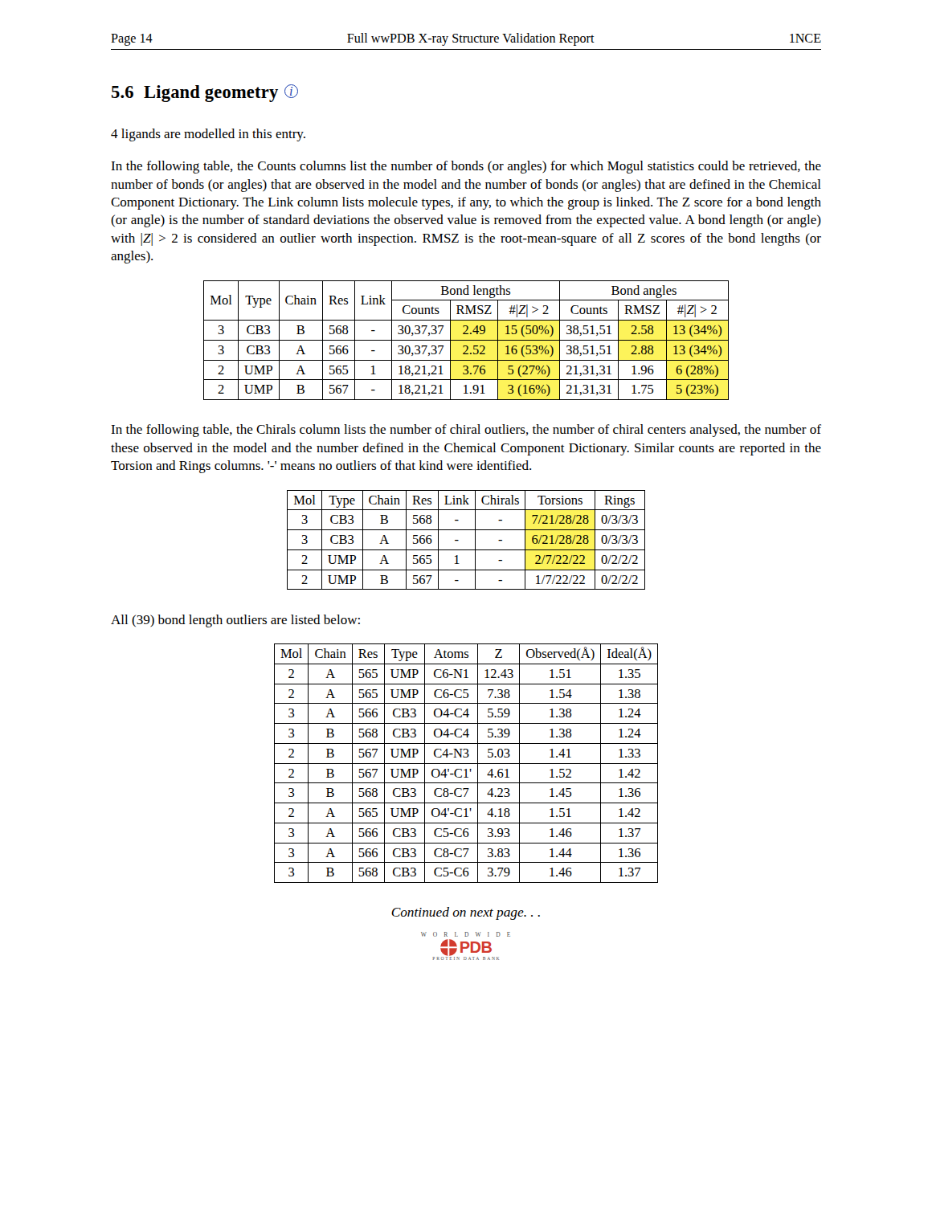Page 14
Full wwPDB X-ray Structure Validation Report
1NCE
5.6 Ligand geometryi
4 ligands are modelled in this entry.
In the following table, the Counts columns list the number of bonds (or angles) for which Mogul statistics could be retrieved, the number of bonds (or angles) that are observed in the model and the number of bonds (or angles) that are defined in the Chemical Component Dictionary. The Link column lists molecule types, if any, to which the group is linked. The Z score for a bond length (or angle) is the number of standard deviations the observed value is removed from the expected value. A bond length (or angle) with |Z| > 2 is considered an outlier worth inspection. RMSZ is the root-mean-square of all Z scores of the bond lengths (or angles).
| Mol | Type | Chain | Res | Link | Bond lengths | Bond angles |
| --- | --- | --- | --- | --- | --- | --- |
| Counts | RMSZ | #/ Z / > 2 | Counts | RMSZ | #/ Z / > 2 |
| 3 | CB3 | B | 568 | - | 30,37,37 | 2.49 | 15 (50%) | 38,51,51 | 2.58 | 13 (34%) |
| 3 | CB3 | A | 566 | - | 30,37,37 | 2.52 | 16 (53%) | 38,51,51 | 2.88 | 13 (34%) |
| 2 | UMP | A | 565 | 1 | 18,21,21 | 3.76 | 5 (27%) | 21,31,31 | 1.96 | 6 (28%) |
| 2 | UMP | B | 567 | - | 18,21,21 | 1.91 | 3 (16%) | 21,31,31 | 1.75 | 5 (23%) |
In the following table, the Chirals column lists the number of chiral outliers, the number of chiral centers analysed, the number of these observed in the model and the number defined in the Chemical Component Dictionary. Similar counts are reported in the Torsion and Rings columns. '-' means no outliers of that kind were identified.
| Mol | Type | Chain | Res | Link | Chirals | Torsions | Rings |
| --- | --- | --- | --- | --- | --- | --- | --- |
| 3 | CB3 | B | 568 | - | - | 7/21/28/28 | 0/3/3/3 |
| 3 | CB3 | A | 566 | - | - | 6/21/28/28 | 0/3/3/3 |
| 2 | UMP | A | 565 | 1 | - | 2/7/22/22 | 0/2/2/2 |
| 2 | UMP | B | 567 | - | - | 1/7/22/22 | 0/2/2/2 |
All (39) bond length outliers are listed below:
| Mol | Chain | Res | Type | Atoms | Z | Observed(Å) | Ideal(Å) |
| --- | --- | --- | --- | --- | --- | --- | --- |
| 2 | A | 565 | UMP | C6-N1 | 12.43 | 1.51 | 1.35 |
| 2 | A | 565 | UMP | C6-C5 | 7.38 | 1.54 | 1.38 |
| 3 | A | 566 | CB3 | O4-C4 | 5.59 | 1.38 | 1.24 |
| 3 | B | 568 | CB3 | O4-C4 | 5.39 | 1.38 | 1.24 |
| 2 | B | 567 | UMP | C4-N3 | 5.03 | 1.41 | 1.33 |
| 2 | B | 567 | UMP | O4'-C1' | 4.61 | 1.52 | 1.42 |
| 3 | B | 568 | CB3 | C8-C7 | 4.23 | 1.45 | 1.36 |
| 2 | A | 565 | UMP | O4'-C1' | 4.18 | 1.51 | 1.42 |
| 3 | A | 566 | CB3 | C5-C6 | 3.93 | 1.46 | 1.37 |
| 3 | A | 566 | CB3 | C8-C7 | 3.83 | 1.44 | 1.36 |
| 3 | B | 568 | CB3 | C5-C6 | 3.79 | 1.46 | 1.37 |
Continued on next page. . .
W O R L D W I D E
PDB
PROTEIN DATA BANK